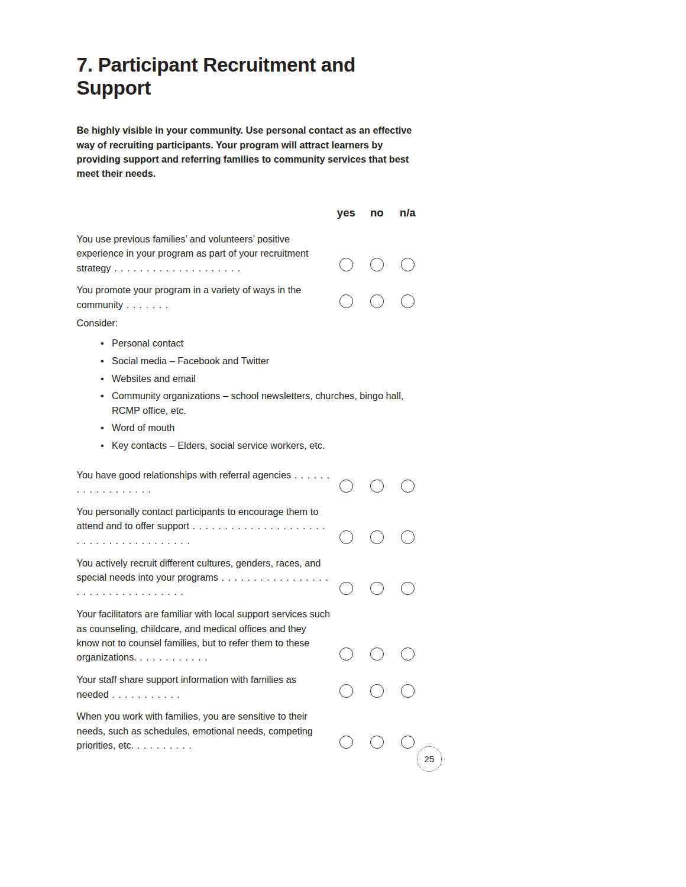7. Participant Recruitment and Support
Be highly visible in your community. Use personal contact as an effective way of recruiting participants. Your program will attract learners by providing support and referring families to community services that best meet their needs.
| | yes | no | n/a |
| --- | --- | --- | --- |
| You use previous families’ and volunteers’ positive experience in your program as part of your recruitment strategy . . . . . . . . . . . . . . . . . . . . | | | |
| You promote your program in a variety of ways in the community . . . . . . . | | | |
Consider:
Personal contact
Social media – Facebook and Twitter
Websites and email
Community organizations – school newsletters, churches, bingo hall, RCMP office, etc.
Word of mouth
Key contacts – Elders, social service workers, etc.
| You have good relationships with referral agencies . . . . . . . . . . . . . . . . . . | | | |
| You personally contact participants to encourage them to attend and to offer support . . . . . . . . . . . . . . . . . . . . . . . . . . . . . . . . . . . . . . . | | | |
| You actively recruit different cultures, genders, races, and special needs into your programs . . . . . . . . . . . . . . . . . . . . . . . . . . . . . . . . . . | | | |
| Your facilitators are familiar with local support services such as counseling, childcare, and medical offices and they know not to counsel families, but to refer them to these organizations. . . . . . . . . . . . | | | |
| Your staff share support information with families as needed . . . . . . . . . . . | | | |
| When you work with families, you are sensitive to their needs, such as schedules, emotional needs, competing priorities, etc. . . . . . . . . . | | | |
25